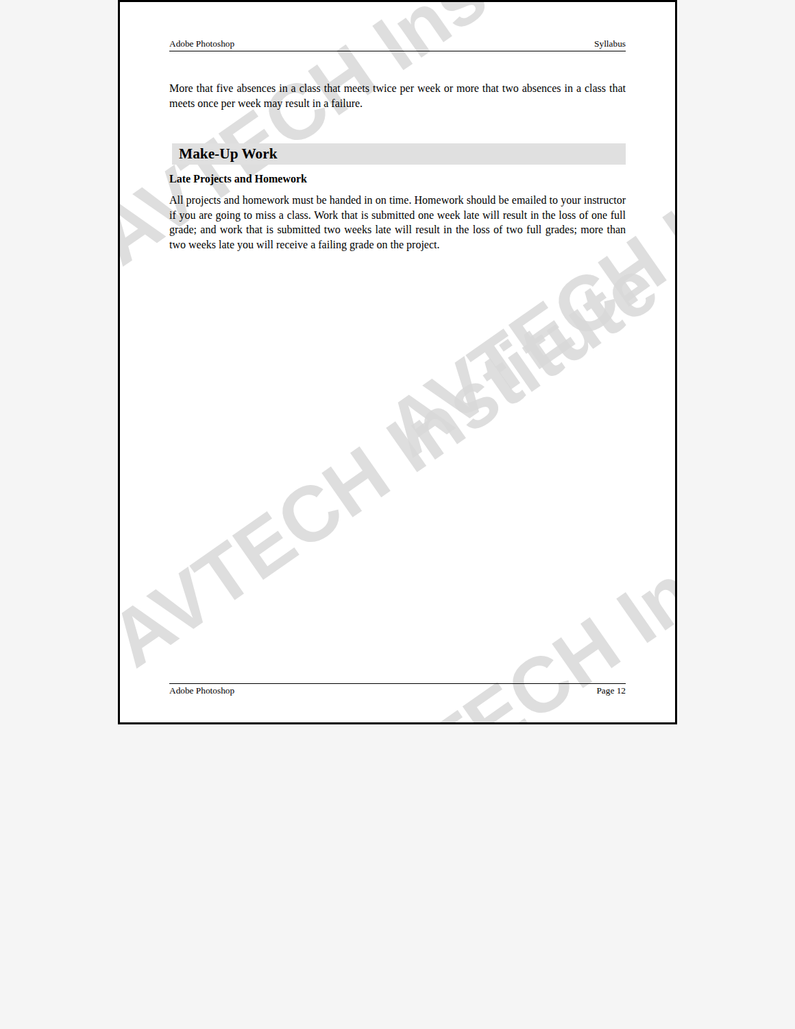AVTECH Institute
AVTECH Institute
AVTECH Institute
AVTECH Institute
Adobe Photoshop Syllabus
More that five absences in a class that meets twice per week or more that two absences in a class that meets once per week may result in a failure.
Make-Up Work
Late Projects and Homework
All projects and homework must be handed in on time. Homework should be emailed to your instructor if you are going to miss a class. Work that is submitted one week late will result in the loss of one full grade; and work that is submitted two weeks late will result in the loss of two full grades; more than two weeks late you will receive a failing grade on the project.
Adobe Photoshop Page 12